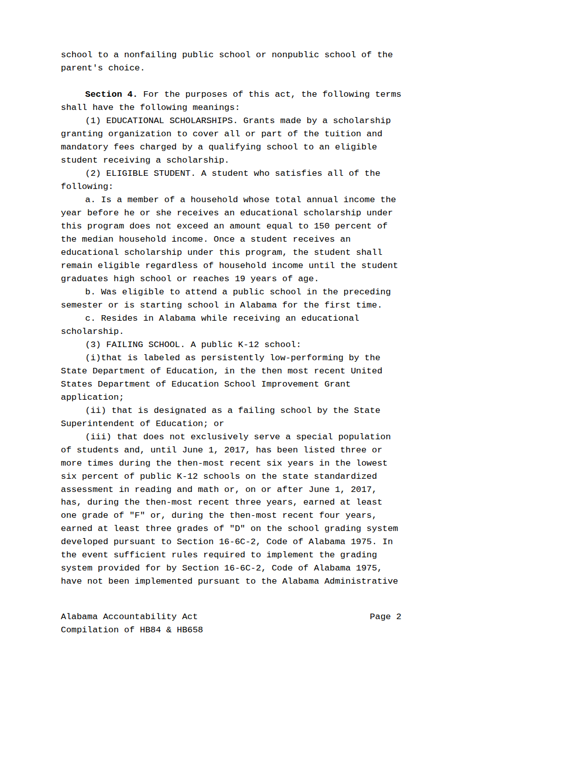school to a nonfailing public school or nonpublic school of the parent's choice.
Section 4. For the purposes of this act, the following terms shall have the following meanings:
(1) EDUCATIONAL SCHOLARSHIPS. Grants made by a scholarship granting organization to cover all or part of the tuition and mandatory fees charged by a qualifying school to an eligible student receiving a scholarship.
(2) ELIGIBLE STUDENT. A student who satisfies all of the following:
a. Is a member of a household whose total annual income the year before he or she receives an educational scholarship under this program does not exceed an amount equal to 150 percent of the median household income. Once a student receives an educational scholarship under this program, the student shall remain eligible regardless of household income until the student graduates high school or reaches 19 years of age.
b. Was eligible to attend a public school in the preceding semester or is starting school in Alabama for the first time.
c. Resides in Alabama while receiving an educational scholarship.
(3) FAILING SCHOOL. A public K-12 school:
(i)that is labeled as persistently low-performing by the State Department of Education, in the then most recent United States Department of Education School Improvement Grant application;
(ii) that is designated as a failing school by the State Superintendent of Education; or
(iii) that does not exclusively serve a special population of students and, until June 1, 2017, has been listed three or more times during the then-most recent six years in the lowest six percent of public K-12 schools on the state standardized assessment in reading and math or, on or after June 1, 2017, has, during the then-most recent three years, earned at least one grade of "F" or, during the then-most recent four years, earned at least three grades of "D" on the school grading system developed pursuant to Section 16-6C-2, Code of Alabama 1975. In the event sufficient rules required to implement the grading system provided for by Section 16-6C-2, Code of Alabama 1975, have not been implemented pursuant to the Alabama Administrative
Alabama Accountability Act
Compilation of HB84 & HB658
Page 2